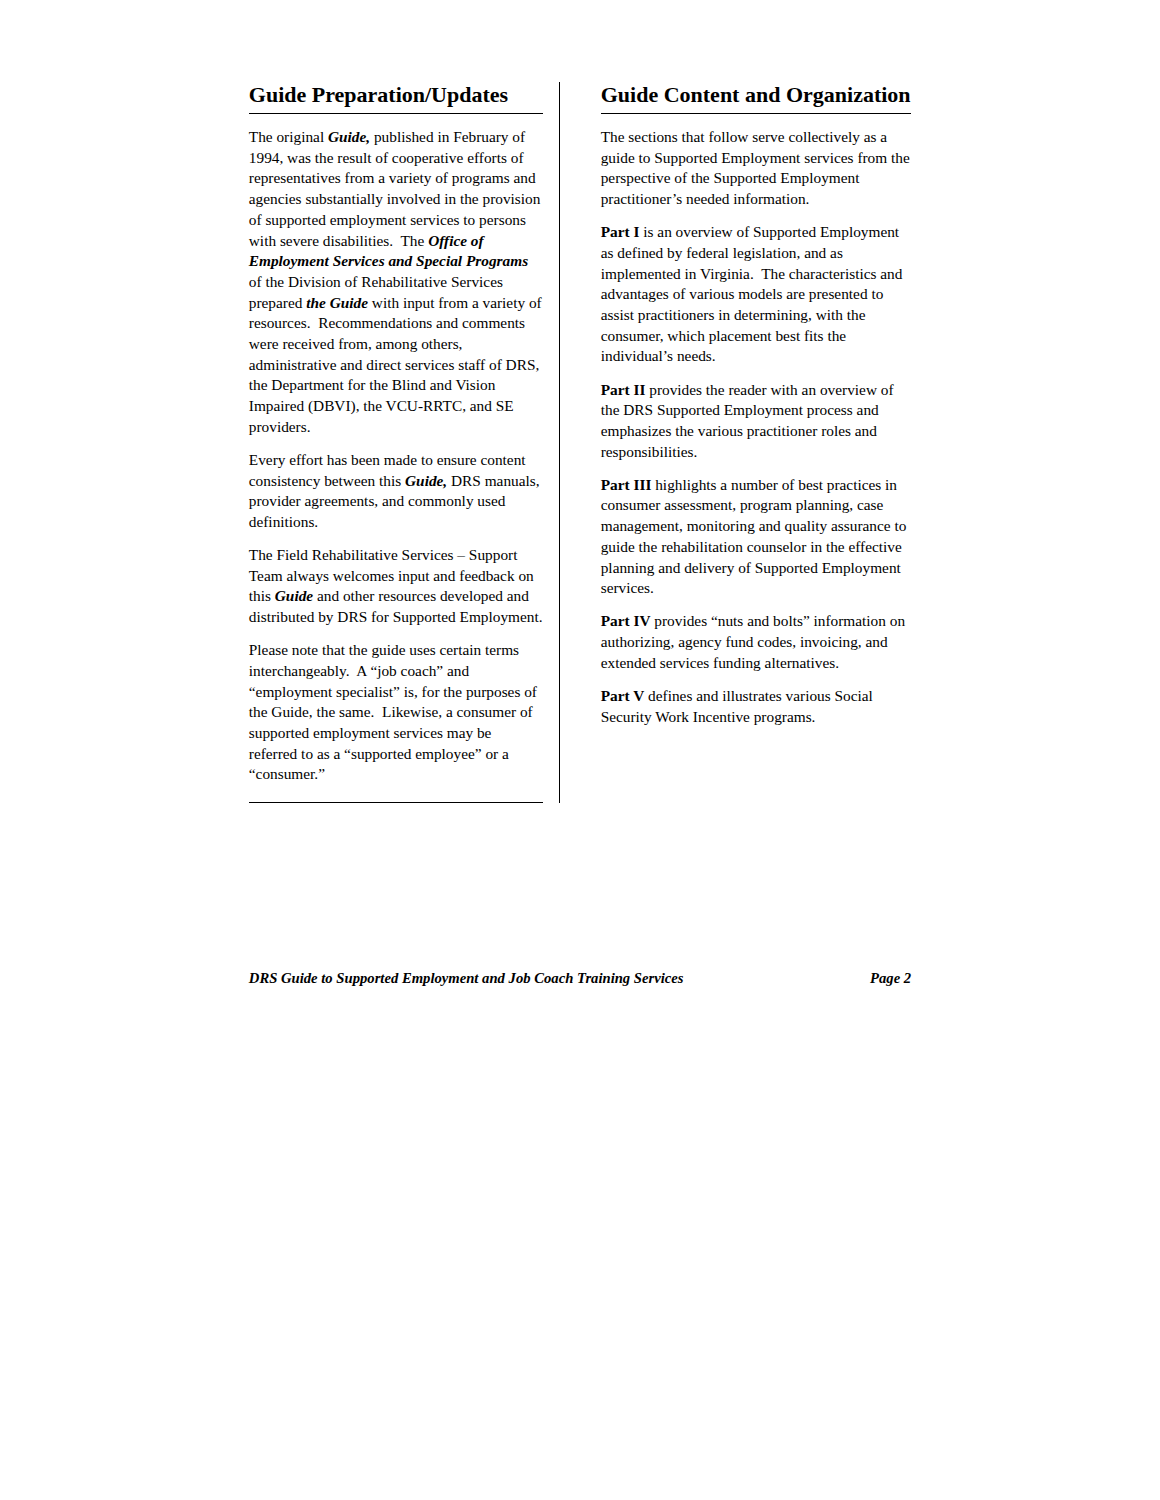Guide Preparation/Updates
The original Guide, published in February of 1994, was the result of cooperative efforts of representatives from a variety of programs and agencies substantially involved in the provision of supported employment services to persons with severe disabilities. The Office of Employment Services and Special Programs of the Division of Rehabilitative Services prepared the Guide with input from a variety of resources. Recommendations and comments were received from, among others, administrative and direct services staff of DRS, the Department for the Blind and Vision Impaired (DBVI), the VCU-RRTC, and SE providers.
Every effort has been made to ensure content consistency between this Guide, DRS manuals, provider agreements, and commonly used definitions.
The Field Rehabilitative Services – Support Team always welcomes input and feedback on this Guide and other resources developed and distributed by DRS for Supported Employment.
Please note that the guide uses certain terms interchangeably. A “job coach” and “employment specialist” is, for the purposes of the Guide, the same. Likewise, a consumer of supported employment services may be referred to as a “supported employee” or a “consumer.”
Guide Content and Organization
The sections that follow serve collectively as a guide to Supported Employment services from the perspective of the Supported Employment practitioner’s needed information.
Part I is an overview of Supported Employment as defined by federal legislation, and as implemented in Virginia. The characteristics and advantages of various models are presented to assist practitioners in determining, with the consumer, which placement best fits the individual’s needs.
Part II provides the reader with an overview of the DRS Supported Employment process and emphasizes the various practitioner roles and responsibilities.
Part III highlights a number of best practices in consumer assessment, program planning, case management, monitoring and quality assurance to guide the rehabilitation counselor in the effective planning and delivery of Supported Employment services.
Part IV provides “nuts and bolts” information on authorizing, agency fund codes, invoicing, and extended services funding alternatives.
Part V defines and illustrates various Social Security Work Incentive programs.
DRS Guide to Supported Employment and Job Coach Training Services Page 2